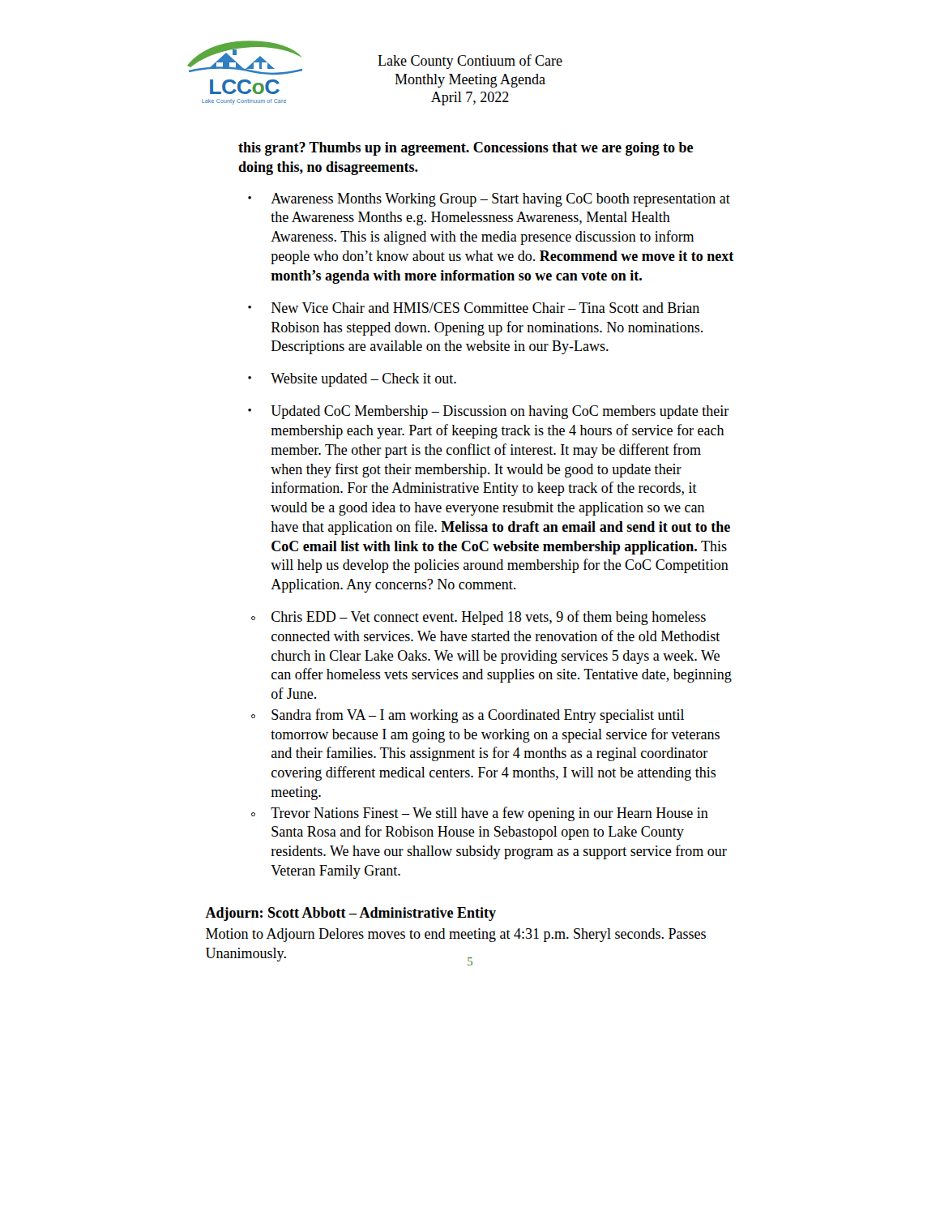LCCo C
Lake County Continuum of Care
Lake County Contiuum of Care
Monthly Meeting Agenda
April 7, 2022
this grant? Thumbs up in agreement. Concessions that we are going to be doing this, no disagreements.
Awareness Months Working Group – Start having CoC booth representation at the Awareness Months e.g. Homelessness Awareness, Mental Health Awareness. This is aligned with the media presence discussion to inform people who don’t know about us what we do. Recommend we move it to next month’s agenda with more information so we can vote on it.
New Vice Chair and HMIS/CES Committee Chair – Tina Scott and Brian Robison has stepped down. Opening up for nominations. No nominations. Descriptions are available on the website in our By-Laws.
Website updated – Check it out.
Updated CoC Membership – Discussion on having CoC members update their membership each year. Part of keeping track is the 4 hours of service for each member. The other part is the conflict of interest. It may be different from when they first got their membership. It would be good to update their information. For the Administrative Entity to keep track of the records, it would be a good idea to have everyone resubmit the application so we can have that application on file. Melissa to draft an email and send it out to the CoC email list with link to the CoC website membership application. This will help us develop the policies around membership for the CoC Competition Application. Any concerns? No comment.
Chris EDD – Vet connect event. Helped 18 vets, 9 of them being homeless connected with services. We have started the renovation of the old Methodist church in Clear Lake Oaks. We will be providing services 5 days a week. We can offer homeless vets services and supplies on site. Tentative date, beginning of June.
Sandra from VA – I am working as a Coordinated Entry specialist until tomorrow because I am going to be working on a special service for veterans and their families. This assignment is for 4 months as a reginal coordinator covering different medical centers. For 4 months, I will not be attending this meeting.
Trevor Nations Finest – We still have a few opening in our Hearn House in Santa Rosa and for Robison House in Sebastopol open to Lake County residents. We have our shallow subsidy program as a support service from our Veteran Family Grant.
Adjourn: Scott Abbott – Administrative Entity
Motion to Adjourn Delores moves to end meeting at 4:31 p.m. Sheryl seconds. Passes Unanimously.
5